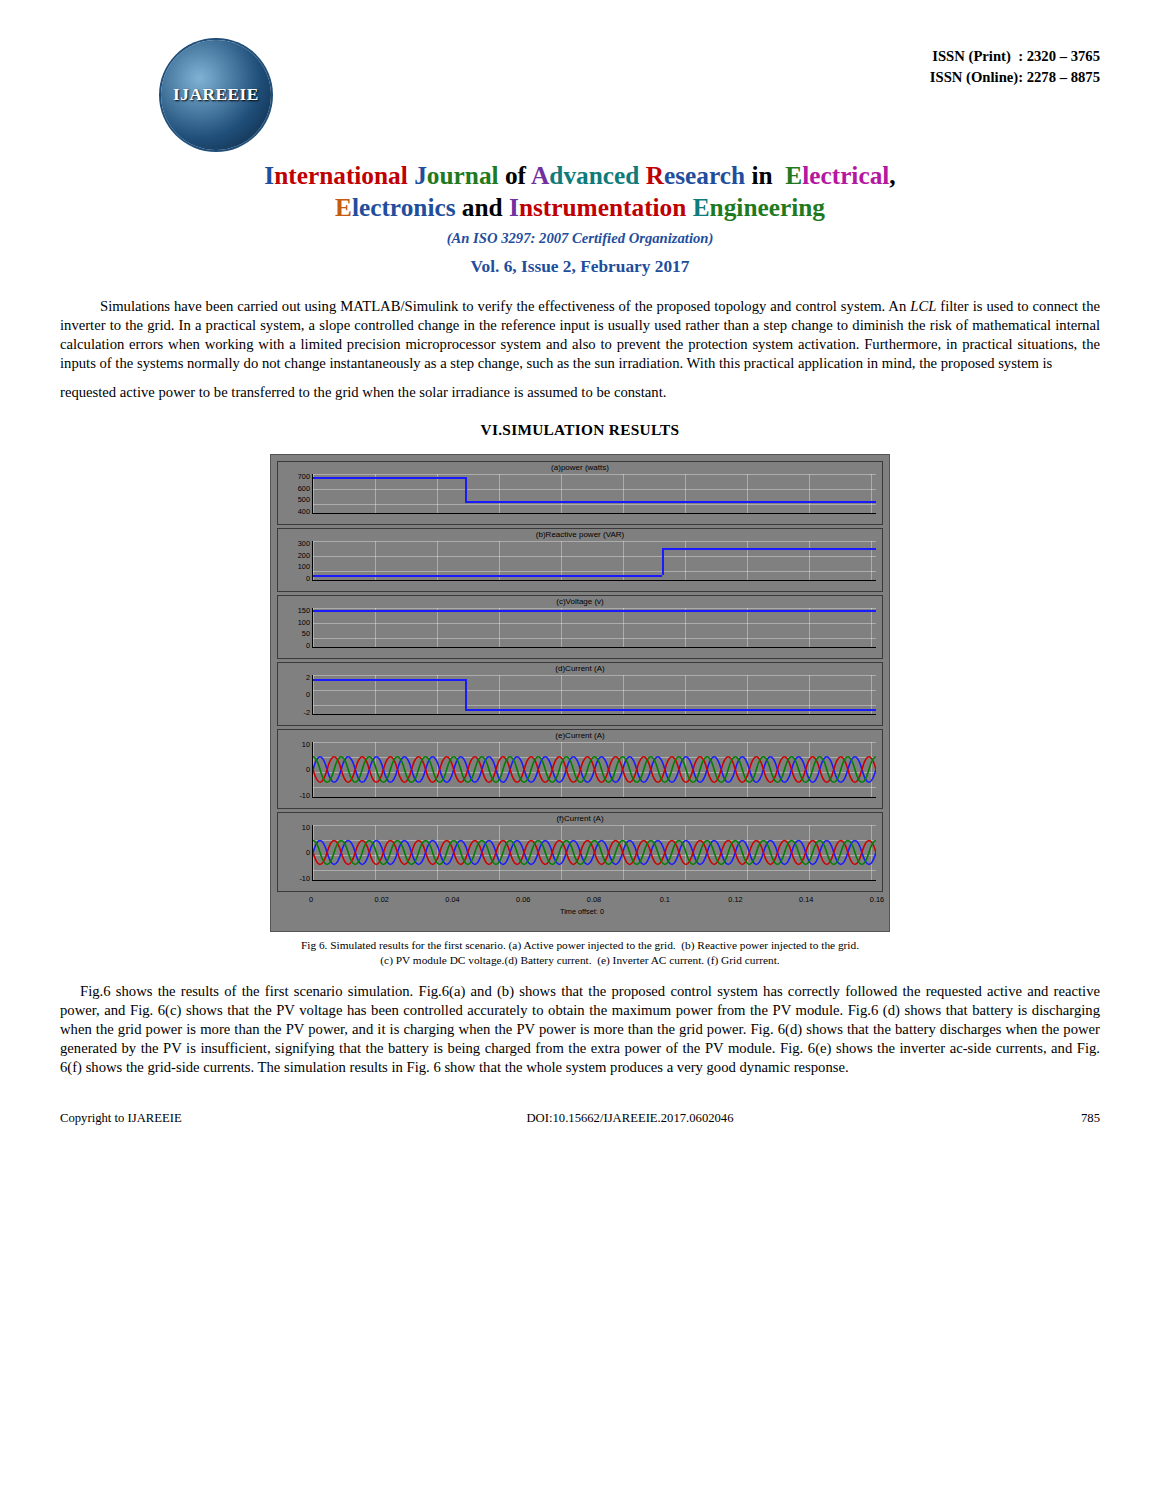ISSN (Print) : 2320 – 3765
ISSN (Online): 2278 – 8875
International Journal of Advanced Research in Electrical,
Electronics and Instrumentation Engineering
(An ISO 3297: 2007 Certified Organization)
Vol. 6, Issue 2, February 2017
Simulations have been carried out using MATLAB/Simulink to verify the effectiveness of the proposed topology and control system. An LCL filter is used to connect the inverter to the grid. In a practical system, a slope controlled change in the reference input is usually used rather than a step change to diminish the risk of mathematical internal calculation errors when working with a limited precision microprocessor system and also to prevent the protection system activation. Furthermore, in practical situations, the inputs of the systems normally do not change instantaneously as a step change, such as the sun irradiation. With this practical application in mind, the proposed system is
requested active power to be transferred to the grid when the solar irradiance is assumed to be constant.
VI.SIMULATION RESULTS
(a)power (watts)
700600500400
(b)Reactive power (VAR)
3002001000
(c)Voltage (v)
150100500
(d)Current (A)
20-2
(e)Current (A)
100-10
(f)Current (A)
100-10
0 0.02 0.04 0.06 0.08 0.1 0.12 0.14 0.16
Time offset: 0
Fig 6. Simulated results for the first scenario. (a) Active power injected to the grid. (b) Reactive power injected to the grid.
(c) PV module DC voltage.(d) Battery current. (e) Inverter AC current. (f) Grid current.
Fig.6 shows the results of the first scenario simulation. Fig.6(a) and (b) shows that the proposed control system has correctly followed the requested active and reactive power, and Fig. 6(c) shows that the PV voltage has been controlled accurately to obtain the maximum power from the PV module. Fig.6 (d) shows that battery is discharging when the grid power is more than the PV power, and it is charging when the PV power is more than the grid power. Fig. 6(d) shows that the battery discharges when the power generated by the PV is insufficient, signifying that the battery is being charged from the extra power of the PV module. Fig. 6(e) shows the inverter ac-side currents, and Fig. 6(f) shows the grid-side currents. The simulation results in Fig. 6 show that the whole system produces a very good dynamic response.
Copyright to IJAREEIE
DOI:10.15662/IJAREEIE.2017.0602046
785